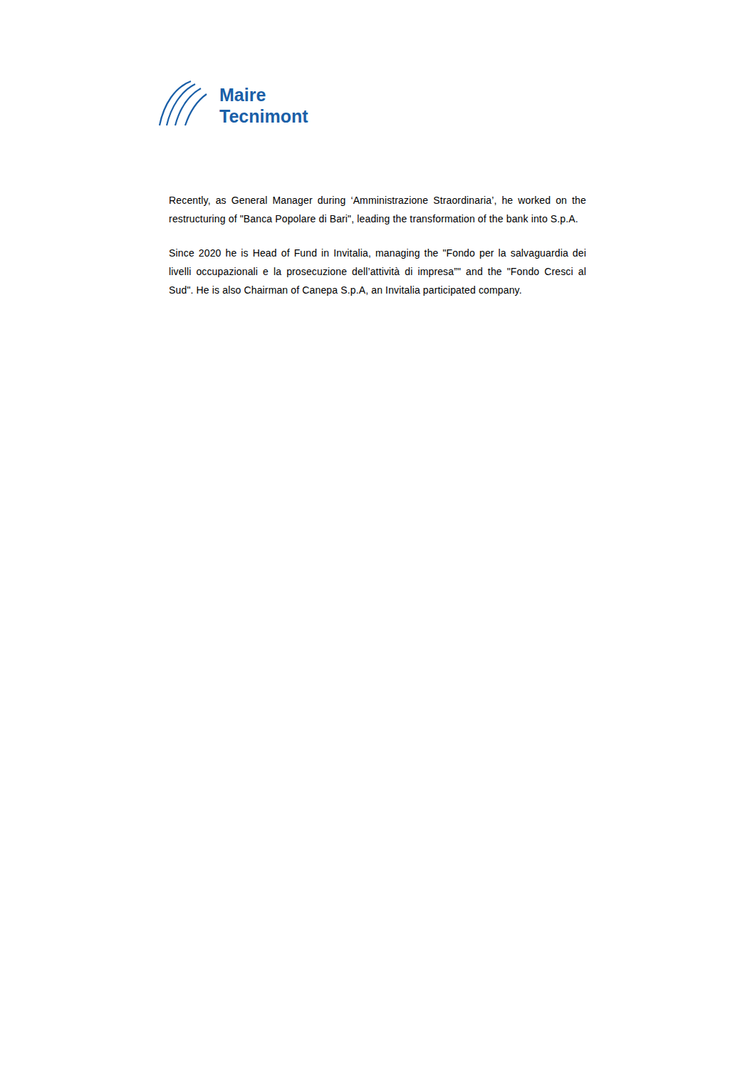Maire Tecnimont
Recently, as General Manager during ‘Amministrazione Straordinaria’, he worked on the restructuring of "Banca Popolare di Bari", leading the transformation of the bank into S.p.A.
Since 2020 he is Head of Fund in Invitalia, managing the "Fondo per la salvaguardia dei livelli occupazionali e la prosecuzione dell’attività di impresa”" and the "Fondo Cresci al Sud". He is also Chairman of Canepa S.p.A, an Invitalia participated company.